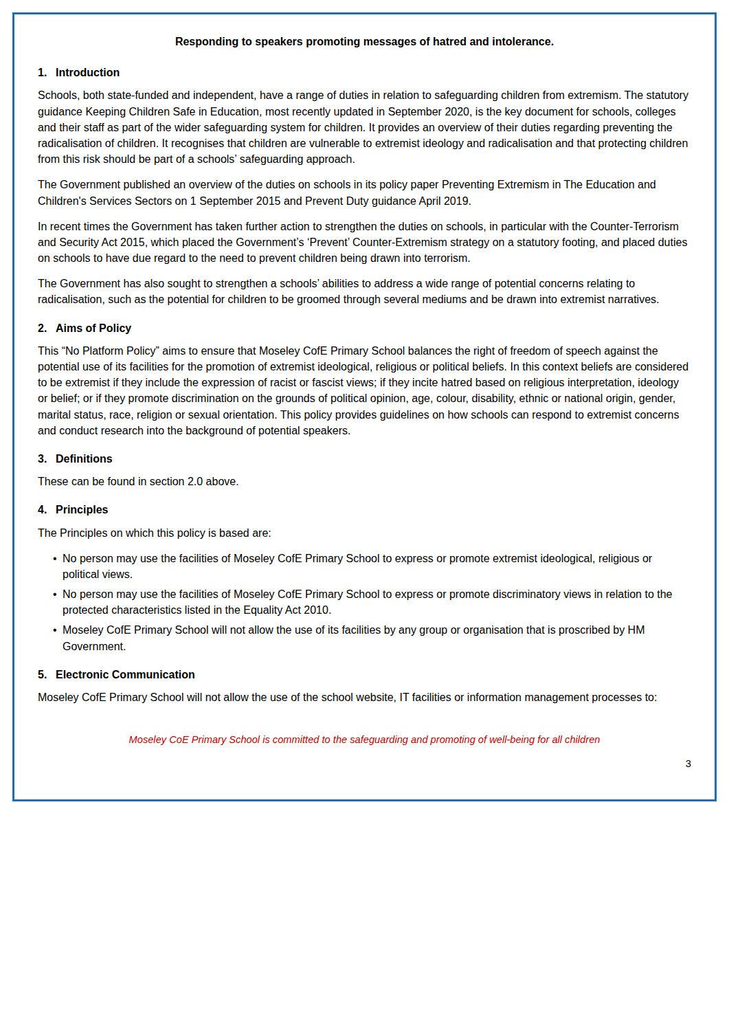Responding to speakers promoting messages of hatred and intolerance.
1. Introduction
Schools, both state-funded and independent, have a range of duties in relation to safeguarding children from extremism. The statutory guidance Keeping Children Safe in Education, most recently updated in September 2020, is the key document for schools, colleges and their staff as part of the wider safeguarding system for children. It provides an overview of their duties regarding preventing the radicalisation of children. It recognises that children are vulnerable to extremist ideology and radicalisation and that protecting children from this risk should be part of a schools’ safeguarding approach.
The Government published an overview of the duties on schools in its policy paper Preventing Extremism in The Education and Children's Services Sectors on 1 September 2015 and Prevent Duty guidance April 2019.
In recent times the Government has taken further action to strengthen the duties on schools, in particular with the Counter-Terrorism and Security Act 2015, which placed the Government’s ‘Prevent’ Counter-Extremism strategy on a statutory footing, and placed duties on schools to have due regard to the need to prevent children being drawn into terrorism.
The Government has also sought to strengthen a schools’ abilities to address a wide range of potential concerns relating to radicalisation, such as the potential for children to be groomed through several mediums and be drawn into extremist narratives.
2. Aims of Policy
This “No Platform Policy” aims to ensure that Moseley CofE Primary School balances the right of freedom of speech against the potential use of its facilities for the promotion of extremist ideological, religious or political beliefs. In this context beliefs are considered to be extremist if they include the expression of racist or fascist views; if they incite hatred based on religious interpretation, ideology or belief; or if they promote discrimination on the grounds of political opinion, age, colour, disability, ethnic or national origin, gender, marital status, race, religion or sexual orientation. This policy provides guidelines on how schools can respond to extremist concerns and conduct research into the background of potential speakers.
3. Definitions
These can be found in section 2.0 above.
4. Principles
The Principles on which this policy is based are:
No person may use the facilities of Moseley CofE Primary School to express or promote extremist ideological, religious or political views.
No person may use the facilities of Moseley CofE Primary School to express or promote discriminatory views in relation to the protected characteristics listed in the Equality Act 2010.
Moseley CofE Primary School will not allow the use of its facilities by any group or organisation that is proscribed by HM Government.
5. Electronic Communication
Moseley CofE Primary School will not allow the use of the school website, IT facilities or information management processes to:
Moseley CoE Primary School is committed to the safeguarding and promoting of well-being for all children
3